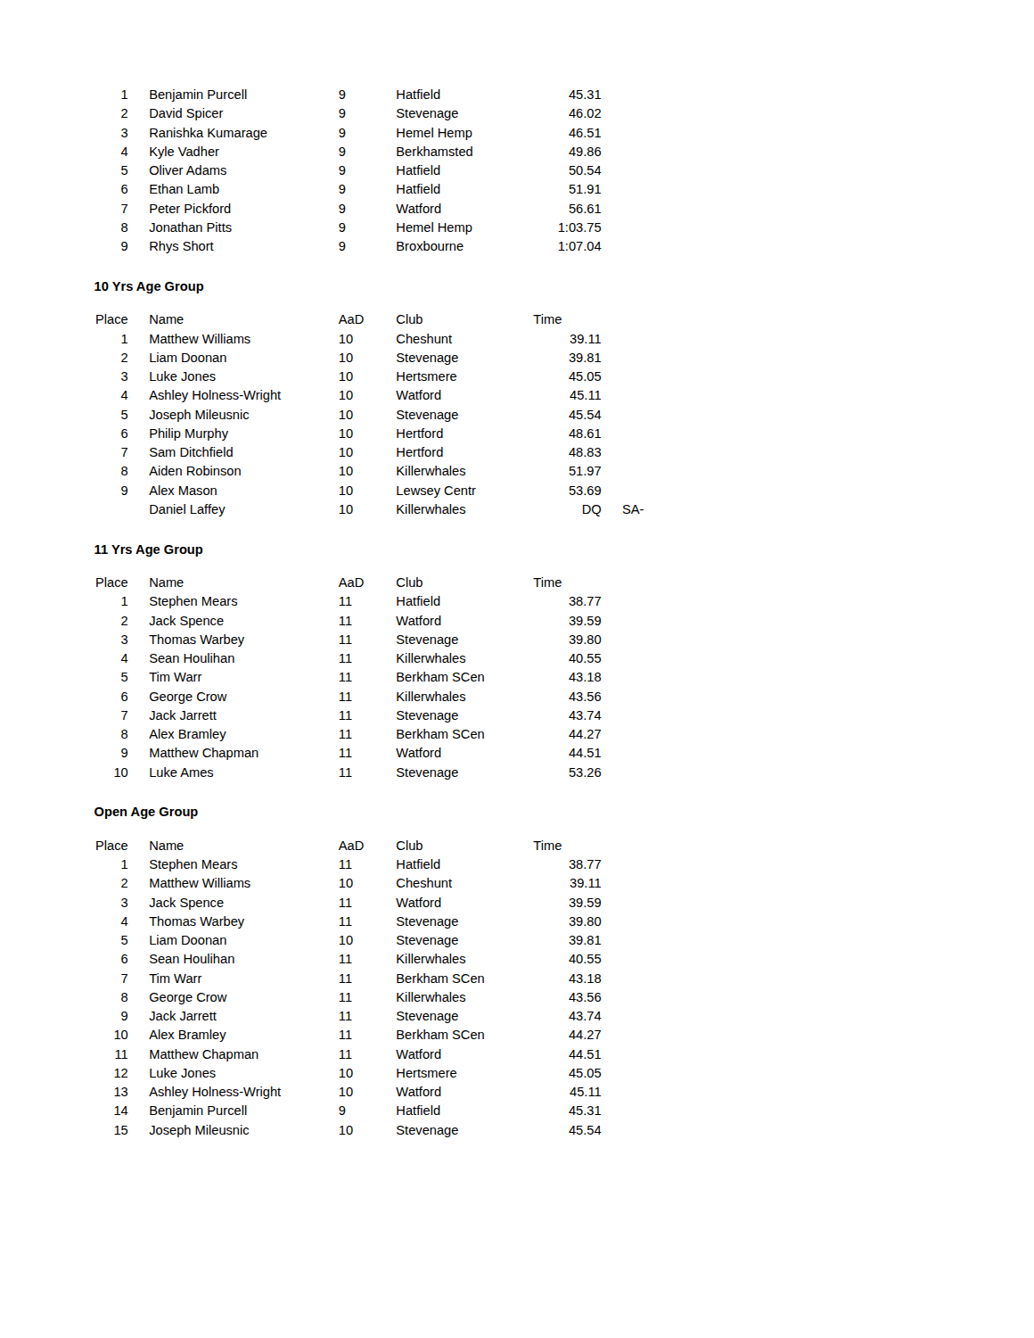| 1 | Benjamin Purcell | 9 | Hatfield | 45.31 |
| 2 | David Spicer | 9 | Stevenage | 46.02 |
| 3 | Ranishka Kumarage | 9 | Hemel Hemp | 46.51 |
| 4 | Kyle Vadher | 9 | Berkhamsted | 49.86 |
| 5 | Oliver Adams | 9 | Hatfield | 50.54 |
| 6 | Ethan Lamb | 9 | Hatfield | 51.91 |
| 7 | Peter Pickford | 9 | Watford | 56.61 |
| 8 | Jonathan Pitts | 9 | Hemel Hemp | 1:03.75 |
| 9 | Rhys Short | 9 | Broxbourne | 1:07.04 |
10 Yrs Age Group
| Place | Name | AaD | Club | Time |
| 1 | Matthew Williams | 10 | Cheshunt | 39.11 |
| 2 | Liam Doonan | 10 | Stevenage | 39.81 |
| 3 | Luke Jones | 10 | Hertsmere | 45.05 |
| 4 | Ashley Holness-Wright | 10 | Watford | 45.11 |
| 5 | Joseph Mileusnic | 10 | Stevenage | 45.54 |
| 6 | Philip Murphy | 10 | Hertford | 48.61 |
| 7 | Sam Ditchfield | 10 | Hertford | 48.83 |
| 8 | Aiden Robinson | 10 | Killerwhales | 51.97 |
| 9 | Alex Mason | 10 | Lewsey Centr | 53.69 |
| | Daniel Laffey | 10 | Killerwhales | DQ | SA- |
11 Yrs Age Group
| Place | Name | AaD | Club | Time |
| 1 | Stephen Mears | 11 | Hatfield | 38.77 |
| 2 | Jack Spence | 11 | Watford | 39.59 |
| 3 | Thomas Warbey | 11 | Stevenage | 39.80 |
| 4 | Sean Houlihan | 11 | Killerwhales | 40.55 |
| 5 | Tim Warr | 11 | Berkham SCen | 43.18 |
| 6 | George Crow | 11 | Killerwhales | 43.56 |
| 7 | Jack Jarrett | 11 | Stevenage | 43.74 |
| 8 | Alex Bramley | 11 | Berkham SCen | 44.27 |
| 9 | Matthew Chapman | 11 | Watford | 44.51 |
| 10 | Luke Ames | 11 | Stevenage | 53.26 |
Open Age Group
| Place | Name | AaD | Club | Time |
| 1 | Stephen Mears | 11 | Hatfield | 38.77 |
| 2 | Matthew Williams | 10 | Cheshunt | 39.11 |
| 3 | Jack Spence | 11 | Watford | 39.59 |
| 4 | Thomas Warbey | 11 | Stevenage | 39.80 |
| 5 | Liam Doonan | 10 | Stevenage | 39.81 |
| 6 | Sean Houlihan | 11 | Killerwhales | 40.55 |
| 7 | Tim Warr | 11 | Berkham SCen | 43.18 |
| 8 | George Crow | 11 | Killerwhales | 43.56 |
| 9 | Jack Jarrett | 11 | Stevenage | 43.74 |
| 10 | Alex Bramley | 11 | Berkham SCen | 44.27 |
| 11 | Matthew Chapman | 11 | Watford | 44.51 |
| 12 | Luke Jones | 10 | Hertsmere | 45.05 |
| 13 | Ashley Holness-Wright | 10 | Watford | 45.11 |
| 14 | Benjamin Purcell | 9 | Hatfield | 45.31 |
| 15 | Joseph Mileusnic | 10 | Stevenage | 45.54 |